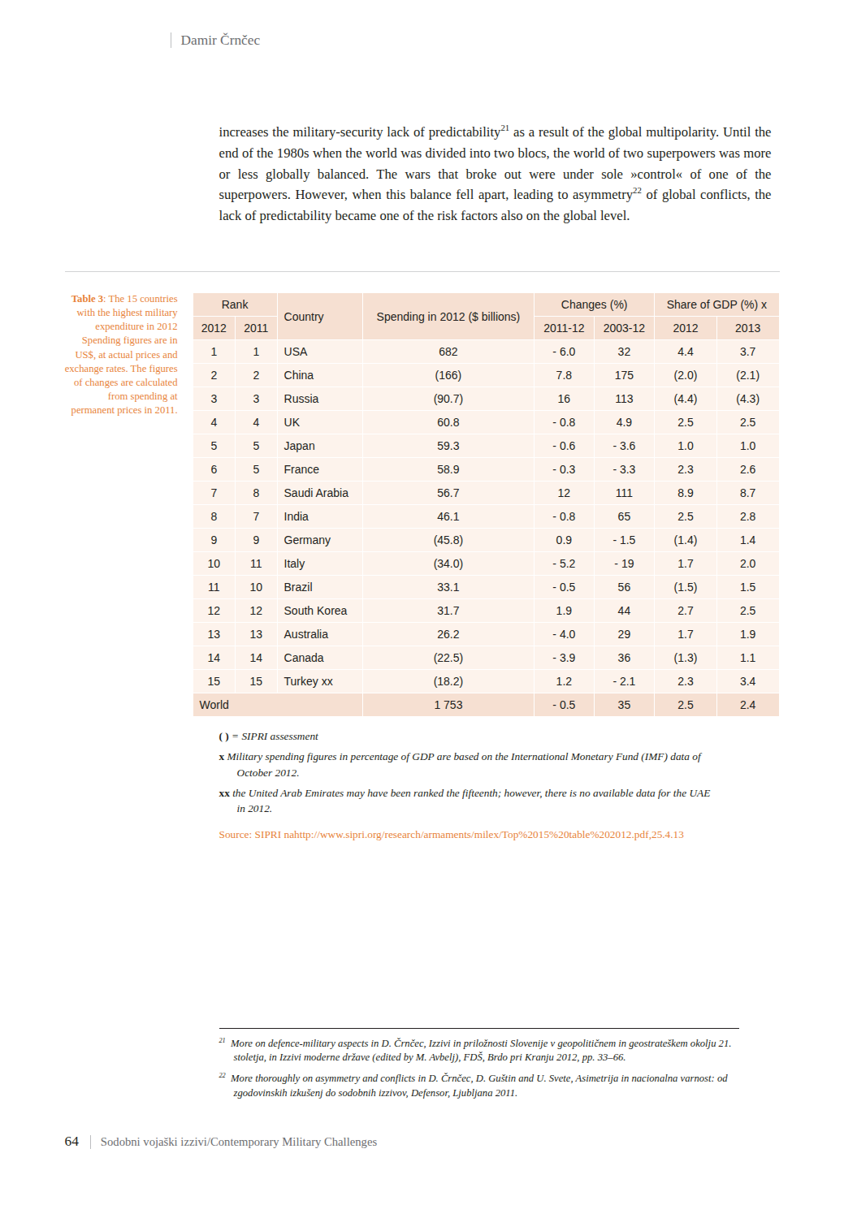Damir Črnčec
increases the military-security lack of predictability21 as a result of the global multipolarity. Until the end of the 1980s when the world was divided into two blocs, the world of two superpowers was more or less globally balanced. The wars that broke out were under sole »control« of one of the superpowers. However, when this balance fell apart, leading to asymmetry22 of global conflicts, the lack of predictability became one of the risk factors also on the global level.
Table 3: The 15 countries with the highest military expenditure in 2012
Spending figures are in US$, at actual prices and exchange rates. The figures of changes are calculated from spending at permanent prices in 2011.
| Rank | Country | Spending in 2012 ($ billions) | Changes (%) | Share of GDP (%) x |
| --- | --- | --- | --- | --- |
| 2012 | 2011 | 2011-12 | 2003-12 | 2012 | 2013 |
| 1 | 1 | USA | 682 | - 6.0 | 32 | 4.4 | 3.7 |
| 2 | 2 | China | (166) | 7.8 | 175 | (2.0) | (2.1) |
| 3 | 3 | Russia | (90.7) | 16 | 113 | (4.4) | (4.3) |
| 4 | 4 | UK | 60.8 | - 0.8 | 4.9 | 2.5 | 2.5 |
| 5 | 5 | Japan | 59.3 | - 0.6 | - 3.6 | 1.0 | 1.0 |
| 6 | 5 | France | 58.9 | - 0.3 | - 3.3 | 2.3 | 2.6 |
| 7 | 8 | Saudi Arabia | 56.7 | 12 | 111 | 8.9 | 8.7 |
| 8 | 7 | India | 46.1 | - 0.8 | 65 | 2.5 | 2.8 |
| 9 | 9 | Germany | (45.8) | 0.9 | - 1.5 | (1.4) | 1.4 |
| 10 | 11 | Italy | (34.0) | - 5.2 | - 19 | 1.7 | 2.0 |
| 11 | 10 | Brazil | 33.1 | - 0.5 | 56 | (1.5) | 1.5 |
| 12 | 12 | South Korea | 31.7 | 1.9 | 44 | 2.7 | 2.5 |
| 13 | 13 | Australia | 26.2 | - 4.0 | 29 | 1.7 | 1.9 |
| 14 | 14 | Canada | (22.5) | - 3.9 | 36 | (1.3) | 1.1 |
| 15 | 15 | Turkey xx | (18.2) | 1.2 | - 2.1 | 2.3 | 3.4 |
| World | 1 753 | - 0.5 | 35 | 2.5 | 2.4 |
( ) = SIPRI assessment
x Military spending figures in percentage of GDP are based on the International Monetary Fund (IMF) data of
October 2012.
xx the United Arab Emirates may have been ranked the fifteenth; however, there is no available data for the UAE
in 2012.
Source: SIPRI nahttp://www.sipri.org/research/armaments/milex/Top%2015%20table%202012.pdf,25.4.13
21 More on defence-military aspects in D. Črnčec, Izzivi in priložnosti Slovenije v geopolitičnem in geostrateškem okolju 21. stoletja, in Izzivi moderne države (edited by M. Avbelj), FDŠ, Brdo pri Kranju 2012, pp. 33–66.
22 More thoroughly on asymmetry and conflicts in D. Črnčec, D. Guštin and U. Svete, Asimetrija in nacionalna varnost: od zgodovinskih izkušenj do sodobnih izzivov, Defensor, Ljubljana 2011.
64 Sodobni vojaški izzivi/Contemporary Military Challenges